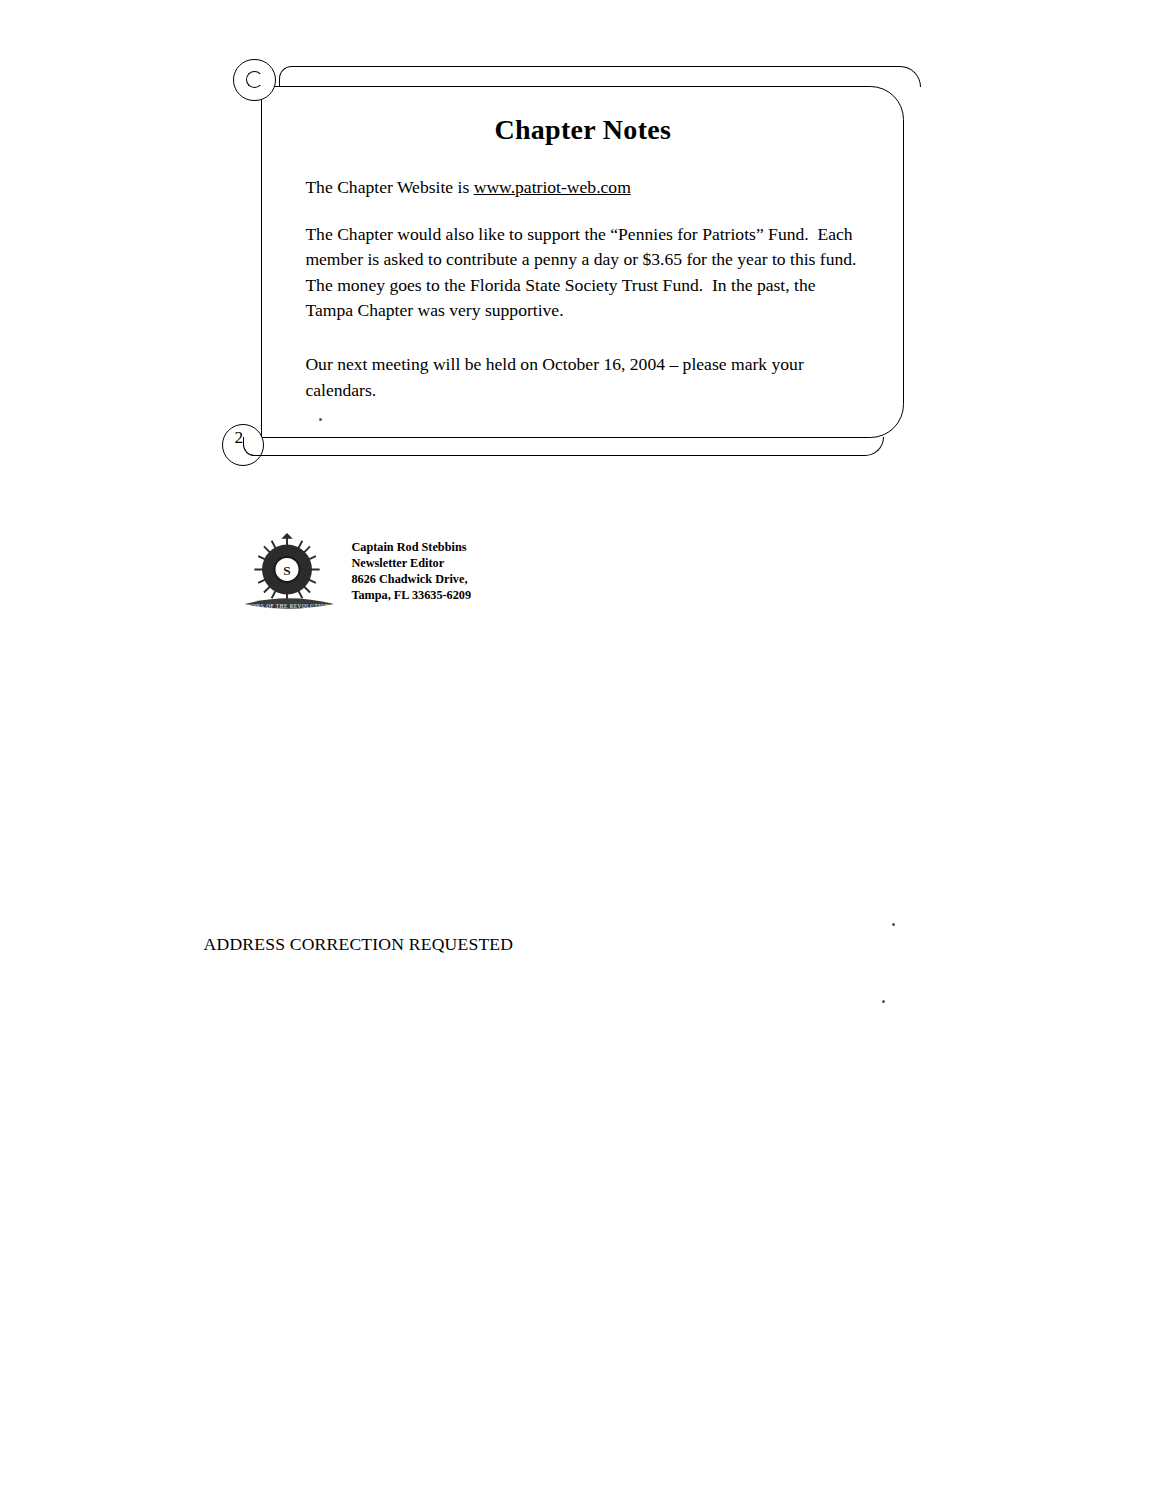Chapter Notes
The Chapter Website is www.patriot-web.com
The Chapter would also like to support the “Pennies for Patriots” Fund. Each member is asked to contribute a penny a day or $3.65 for the year to this fund.
The money goes to the Florida State Society Trust Fund. In the past, the Tampa Chapter was very supportive.
Our next meeting will be held on October 16, 2004 – please mark your calendars.
S SONS OF THE REVOLUTION
Captain Rod Stebbins
Newsletter Editor
8626 Chadwick Drive,
Tampa, FL 33635-6209
ADDRESS CORRECTION REQUESTED